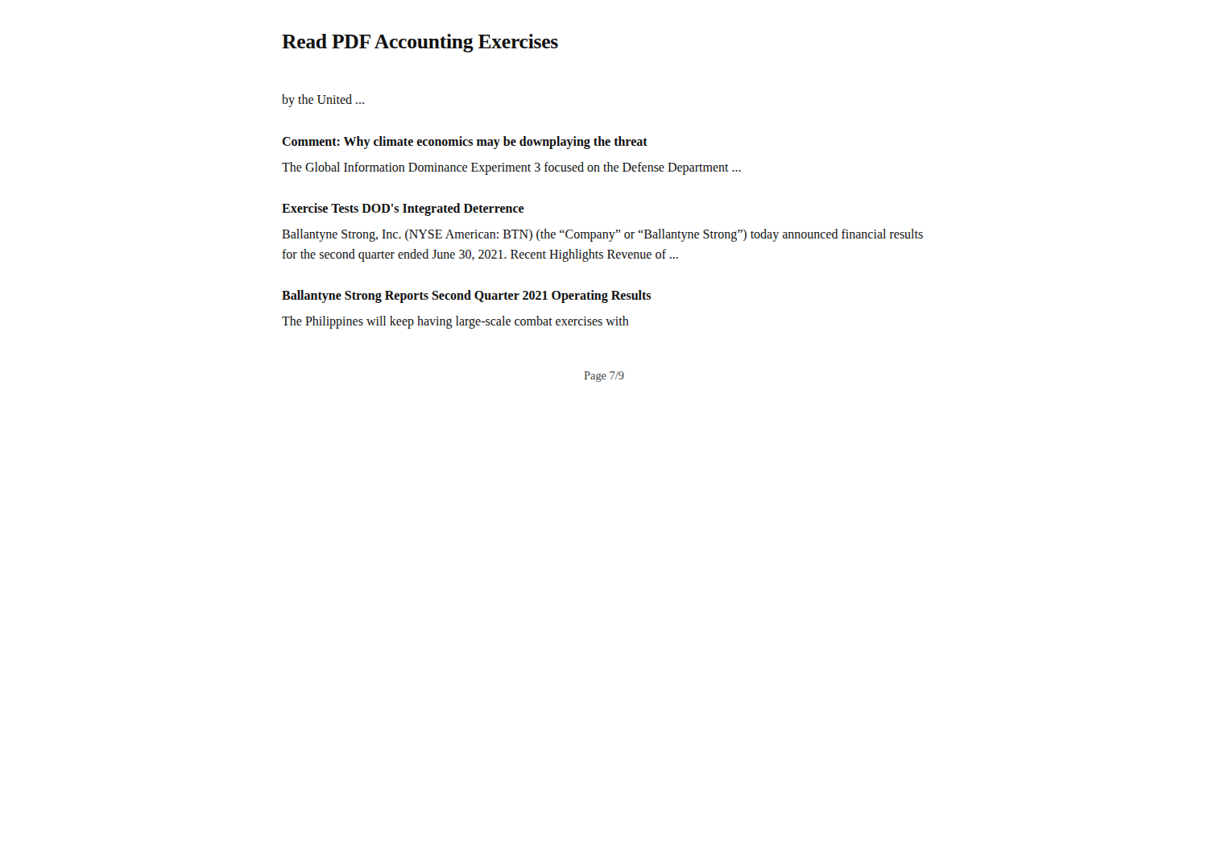Read PDF Accounting Exercises
by the United ...
Comment: Why climate economics may be downplaying the threat
The Global Information Dominance Experiment 3 focused on the Defense Department ...
Exercise Tests DOD's Integrated Deterrence
Ballantyne Strong, Inc. (NYSE American: BTN) (the “Company” or “Ballantyne Strong”) today announced financial results for the second quarter ended June 30, 2021. Recent Highlights Revenue of ...
Ballantyne Strong Reports Second Quarter 2021 Operating Results
The Philippines will keep having large-scale combat exercises with
Page 7/9